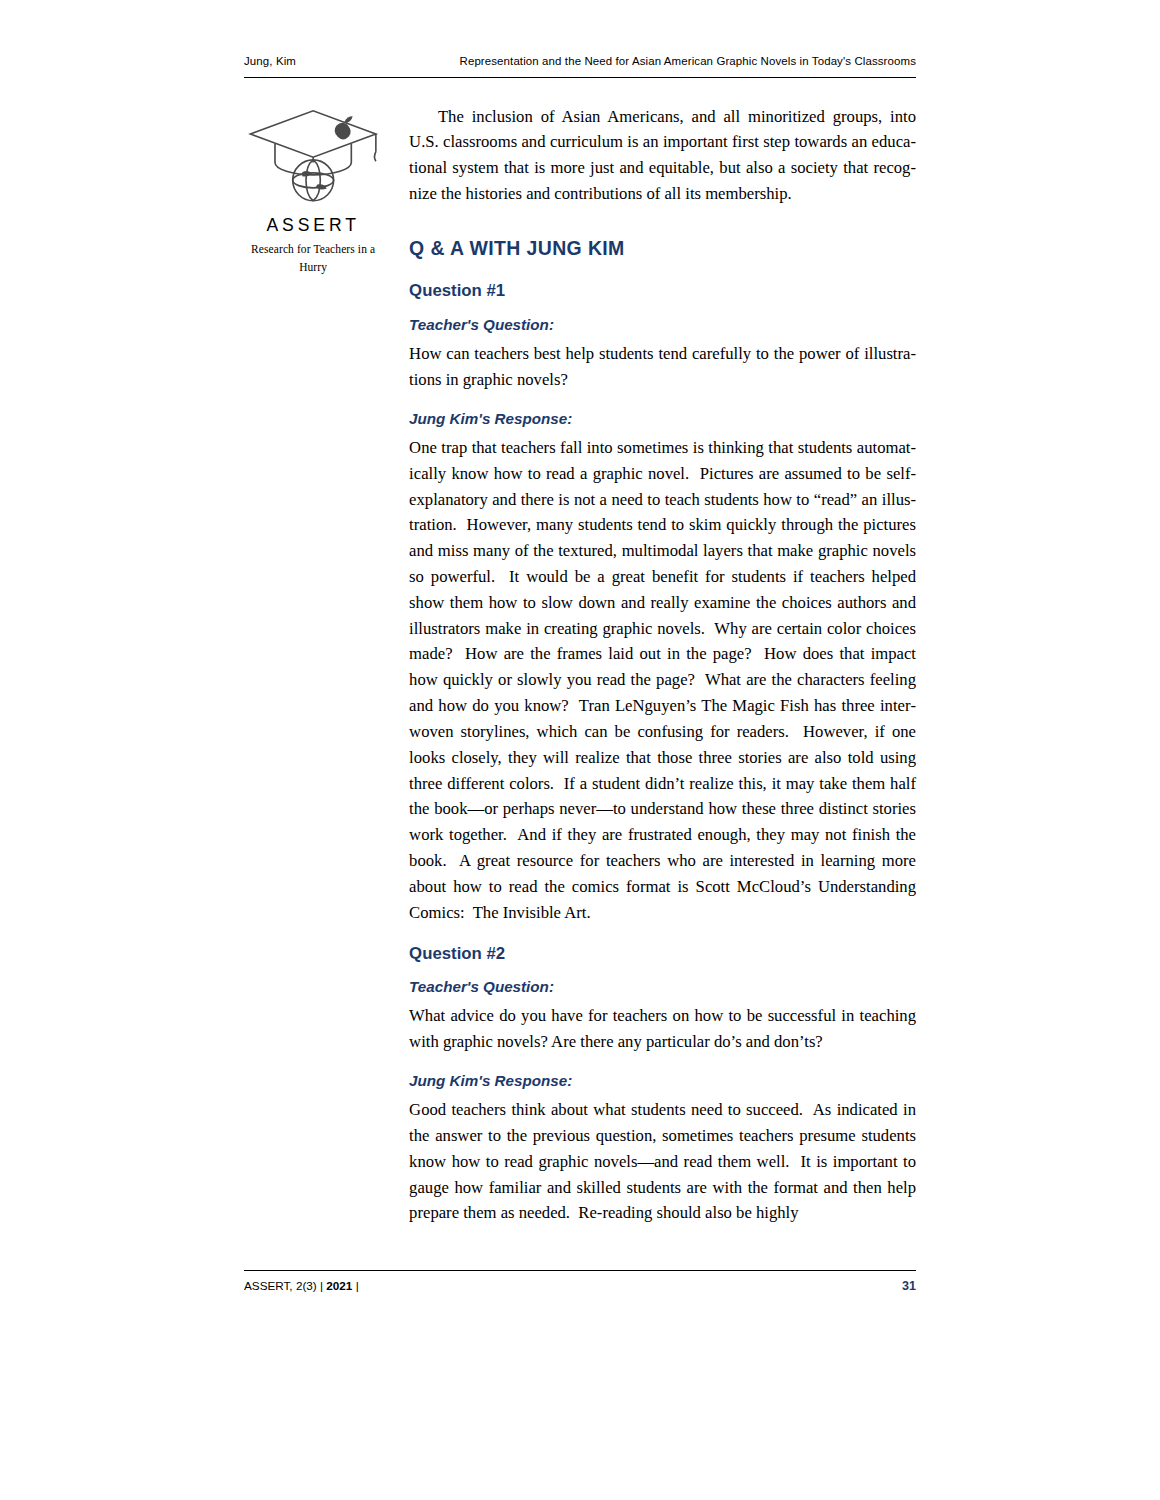Jung, Kim
Representation and the Need for Asian American Graphic Novels in Today's Classrooms
ASSERT
Research for Teachers in a Hurry
The inclusion of Asian Americans, and all minoritized groups, into U.S. classrooms and curriculum is an important first step towards an educational system that is more just and equitable, but also a society that recognize the histories and contributions of all its membership.
Q & A WITH JUNG KIM
Question #1
Teacher's Question:
How can teachers best help students tend carefully to the power of illustrations in graphic novels?
Jung Kim's Response:
One trap that teachers fall into sometimes is thinking that students automatically know how to read a graphic novel. Pictures are assumed to be self-explanatory and there is not a need to teach students how to “read” an illustration. However, many students tend to skim quickly through the pictures and miss many of the textured, multimodal layers that make graphic novels so powerful. It would be a great benefit for students if teachers helped show them how to slow down and really examine the choices authors and illustrators make in creating graphic novels. Why are certain color choices made? How are the frames laid out in the page? How does that impact how quickly or slowly you read the page? What are the characters feeling and how do you know? Tran LeNguyen’s The Magic Fish has three interwoven storylines, which can be confusing for readers. However, if one looks closely, they will realize that those three stories are also told using three different colors. If a student didn’t realize this, it may take them half the book—or perhaps never—to understand how these three distinct stories work together. And if they are frustrated enough, they may not finish the book. A great resource for teachers who are interested in learning more about how to read the comics format is Scott McCloud’s Understanding Comics: The Invisible Art.
Question #2
Teacher's Question:
What advice do you have for teachers on how to be successful in teaching with graphic novels? Are there any particular do’s and don’ts?
Jung Kim's Response:
Good teachers think about what students need to succeed. As indicated in the answer to the previous question, sometimes teachers presume students know how to read graphic novels—and read them well. It is important to gauge how familiar and skilled students are with the format and then help prepare them as needed. Re-reading should also be highly
ASSERT, 2(3) | 2021 |
31